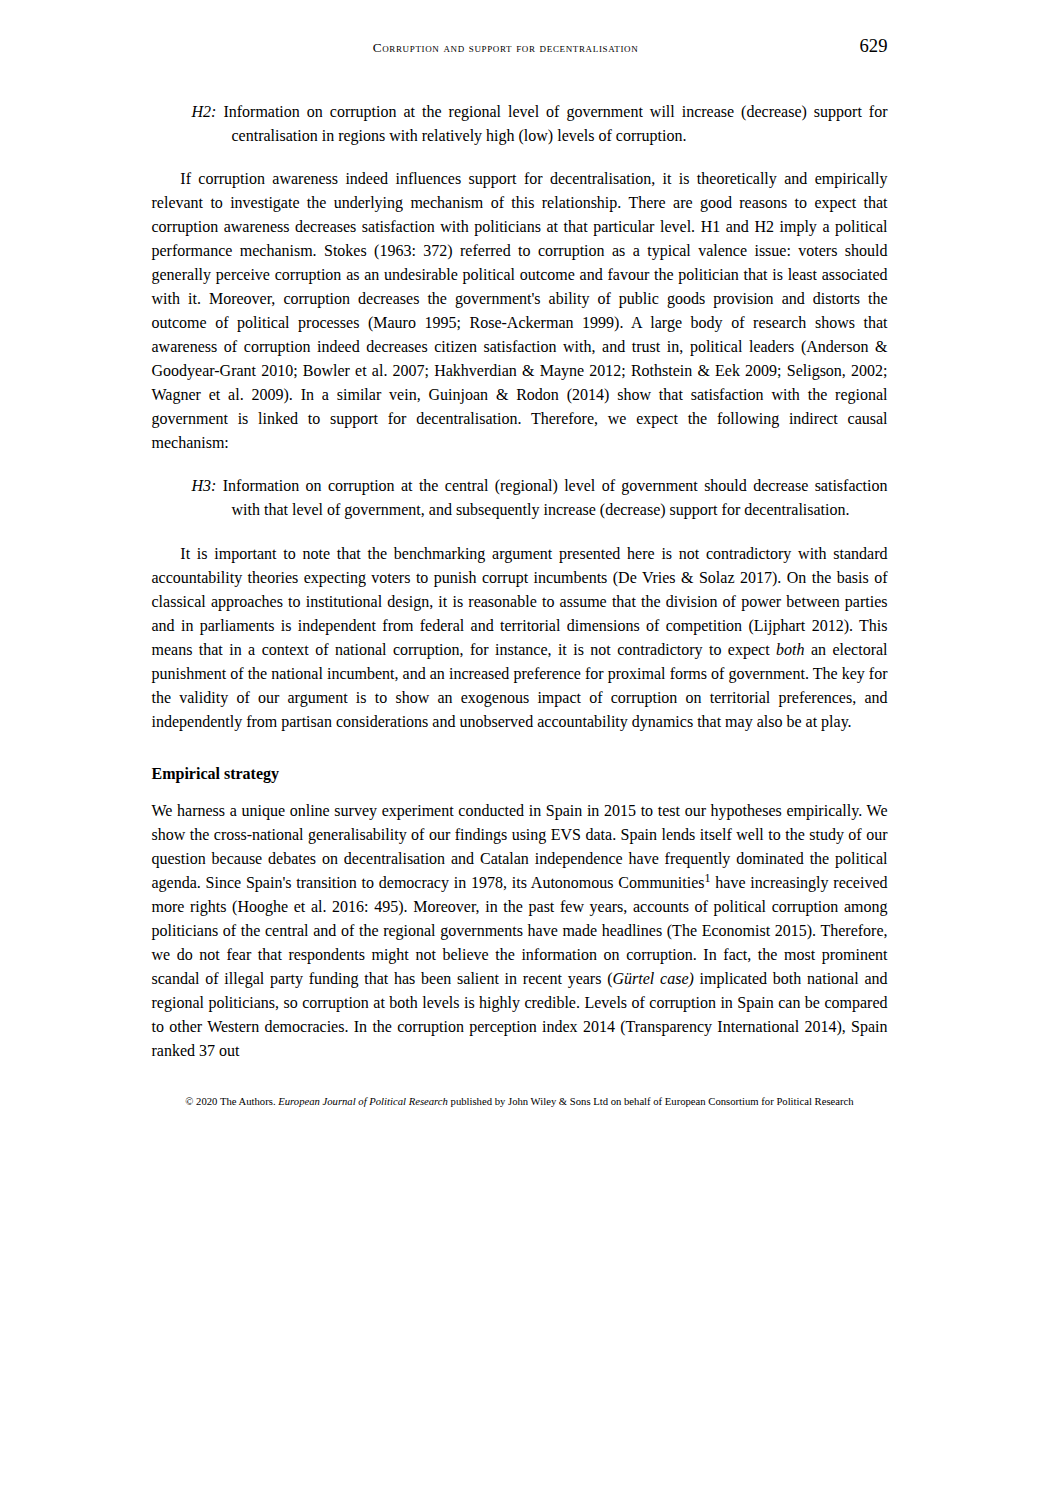Corruption and support for decentralisation 629
H2: Information on corruption at the regional level of government will increase (decrease) support for centralisation in regions with relatively high (low) levels of corruption.
If corruption awareness indeed influences support for decentralisation, it is theoretically and empirically relevant to investigate the underlying mechanism of this relationship. There are good reasons to expect that corruption awareness decreases satisfaction with politicians at that particular level. H1 and H2 imply a political performance mechanism. Stokes (1963: 372) referred to corruption as a typical valence issue: voters should generally perceive corruption as an undesirable political outcome and favour the politician that is least associated with it. Moreover, corruption decreases the government's ability of public goods provision and distorts the outcome of political processes (Mauro 1995; Rose-Ackerman 1999). A large body of research shows that awareness of corruption indeed decreases citizen satisfaction with, and trust in, political leaders (Anderson & Goodyear-Grant 2010; Bowler et al. 2007; Hakhverdian & Mayne 2012; Rothstein & Eek 2009; Seligson, 2002; Wagner et al. 2009). In a similar vein, Guinjoan & Rodon (2014) show that satisfaction with the regional government is linked to support for decentralisation. Therefore, we expect the following indirect causal mechanism:
H3: Information on corruption at the central (regional) level of government should decrease satisfaction with that level of government, and subsequently increase (decrease) support for decentralisation.
It is important to note that the benchmarking argument presented here is not contradictory with standard accountability theories expecting voters to punish corrupt incumbents (De Vries & Solaz 2017). On the basis of classical approaches to institutional design, it is reasonable to assume that the division of power between parties and in parliaments is independent from federal and territorial dimensions of competition (Lijphart 2012). This means that in a context of national corruption, for instance, it is not contradictory to expect both an electoral punishment of the national incumbent, and an increased preference for proximal forms of government. The key for the validity of our argument is to show an exogenous impact of corruption on territorial preferences, and independently from partisan considerations and unobserved accountability dynamics that may also be at play.
Empirical strategy
We harness a unique online survey experiment conducted in Spain in 2015 to test our hypotheses empirically. We show the cross-national generalisability of our findings using EVS data. Spain lends itself well to the study of our question because debates on decentralisation and Catalan independence have frequently dominated the political agenda. Since Spain's transition to democracy in 1978, its Autonomous Communities1 have increasingly received more rights (Hooghe et al. 2016: 495). Moreover, in the past few years, accounts of political corruption among politicians of the central and of the regional governments have made headlines (The Economist 2015). Therefore, we do not fear that respondents might not believe the information on corruption. In fact, the most prominent scandal of illegal party funding that has been salient in recent years (Gürtel case) implicated both national and regional politicians, so corruption at both levels is highly credible. Levels of corruption in Spain can be compared to other Western democracies. In the corruption perception index 2014 (Transparency International 2014), Spain ranked 37 out
© 2020 The Authors. European Journal of Political Research published by John Wiley & Sons Ltd on behalf of European Consortium for Political Research